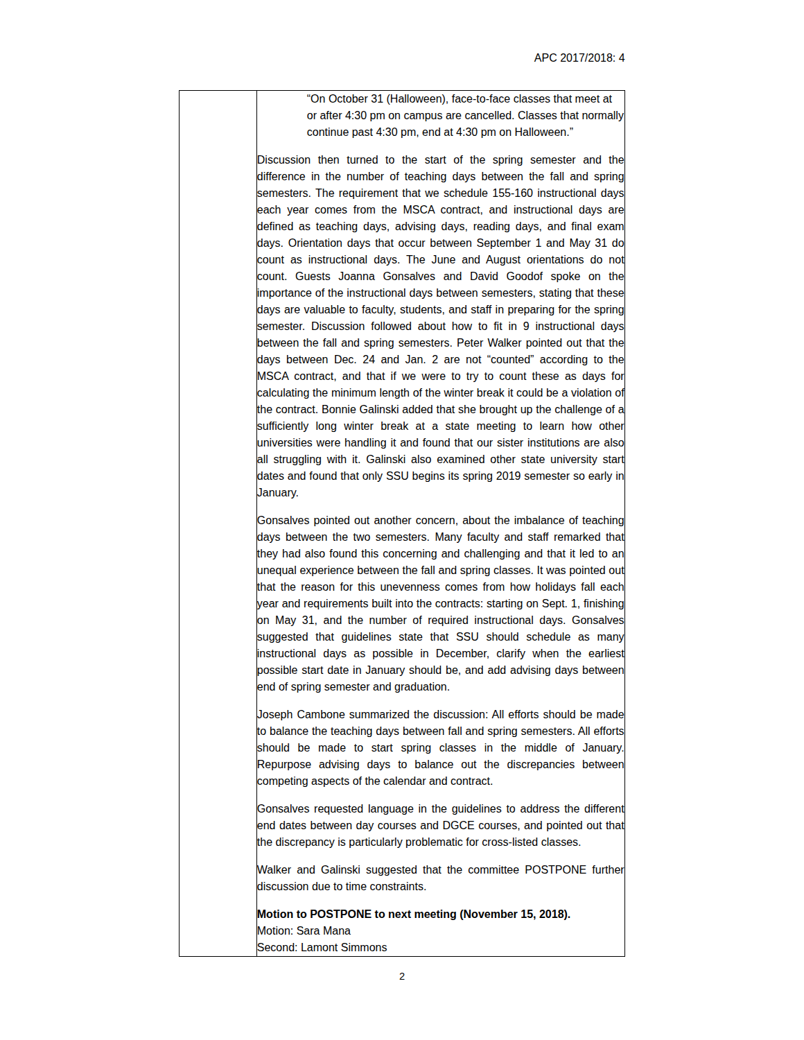APC 2017/2018: 4
| | “On October 31 (Halloween), face-to-face classes that meet at or after 4:30 pm on campus are cancelled. Classes that normally continue past 4:30 pm, end at 4:30 pm on Halloween.” Discussion then turned to the start of the spring semester and the difference in the number of teaching days between the fall and spring semesters. The requirement that we schedule 155-160 instructional days each year comes from the MSCA contract, and instructional days are defined as teaching days, advising days, reading days, and final exam days. Orientation days that occur between September 1 and May 31 do count as instructional days. The June and August orientations do not count. Guests Joanna Gonsalves and David Goodof spoke on the importance of the instructional days between semesters, stating that these days are valuable to faculty, students, and staff in preparing for the spring semester. Discussion followed about how to fit in 9 instructional days between the fall and spring semesters. Peter Walker pointed out that the days between Dec. 24 and Jan. 2 are not “counted” according to the MSCA contract, and that if we were to try to count these as days for calculating the minimum length of the winter break it could be a violation of the contract. Bonnie Galinski added that she brought up the challenge of a sufficiently long winter break at a state meeting to learn how other universities were handling it and found that our sister institutions are also all struggling with it. Galinski also examined other state university start dates and found that only SSU begins its spring 2019 semester so early in January. Gonsalves pointed out another concern, about the imbalance of teaching days between the two semesters. Many faculty and staff remarked that they had also found this concerning and challenging and that it led to an unequal experience between the fall and spring classes. It was pointed out that the reason for this unevenness comes from how holidays fall each year and requirements built into the contracts: starting on Sept. 1, finishing on May 31, and the number of required instructional days. Gonsalves suggested that guidelines state that SSU should schedule as many instructional days as possible in December, clarify when the earliest possible start date in January should be, and add advising days between end of spring semester and graduation. Joseph Cambone summarized the discussion: All efforts should be made to balance the teaching days between fall and spring semesters. All efforts should be made to start spring classes in the middle of January. Repurpose advising days to balance out the discrepancies between competing aspects of the calendar and contract. Gonsalves requested language in the guidelines to address the different end dates between day courses and DGCE courses, and pointed out that the discrepancy is particularly problematic for cross-listed classes. Walker and Galinski suggested that the committee POSTPONE further discussion due to time constraints. Motion to POSTPONE to next meeting (November 15, 2018). Motion: Sara Mana Second: Lamont Simmons |
2